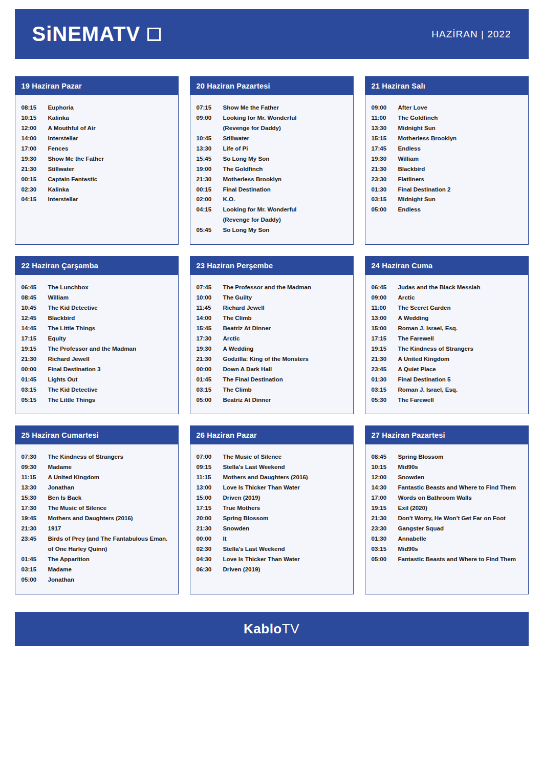SiNEMATV
HAZİRAN | 2022
19 Haziran Pazar
| 08:15 | Euphoria |
| 10:15 | Kalinka |
| 12:00 | A Mouthful of Air |
| 14:00 | Interstellar |
| 17:00 | Fences |
| 19:30 | Show Me the Father |
| 21:30 | Stillwater |
| 00:15 | Captain Fantastic |
| 02:30 | Kalinka |
| 04:15 | Interstellar |
20 Haziran Pazartesi
| 07:15 | Show Me the Father |
| 09:00 | Looking for Mr. Wonderful (Revenge for Daddy) |
| 10:45 | Stillwater |
| 13:30 | Life of Pi |
| 15:45 | So Long My Son |
| 19:00 | The Goldfinch |
| 21:30 | Motherless Brooklyn |
| 00:15 | Final Destination |
| 02:00 | K.O. |
| 04:15 | Looking for Mr. Wonderful (Revenge for Daddy) |
| 05:45 | So Long My Son |
21 Haziran Salı
| 09:00 | After Love |
| 11:00 | The Goldfinch |
| 13:30 | Midnight Sun |
| 15:15 | Motherless Brooklyn |
| 17:45 | Endless |
| 19:30 | William |
| 21:30 | Blackbird |
| 23:30 | Flatliners |
| 01:30 | Final Destination 2 |
| 03:15 | Midnight Sun |
| 05:00 | Endless |
22 Haziran Çarşamba
| 06:45 | The Lunchbox |
| 08:45 | William |
| 10:45 | The Kid Detective |
| 12:45 | Blackbird |
| 14:45 | The Little Things |
| 17:15 | Equity |
| 19:15 | The Professor and the Madman |
| 21:30 | Richard Jewell |
| 00:00 | Final Destination 3 |
| 01:45 | Lights Out |
| 03:15 | The Kid Detective |
| 05:15 | The Little Things |
23 Haziran Perşembe
| 07:45 | The Professor and the Madman |
| 10:00 | The Guilty |
| 11:45 | Richard Jewell |
| 14:00 | The Climb |
| 15:45 | Beatriz At Dinner |
| 17:30 | Arctic |
| 19:30 | A Wedding |
| 21:30 | Godzilla: King of the Monsters |
| 00:00 | Down A Dark Hall |
| 01:45 | The Final Destination |
| 03:15 | The Climb |
| 05:00 | Beatriz At Dinner |
24 Haziran Cuma
| 06:45 | Judas and the Black Messiah |
| 09:00 | Arctic |
| 11:00 | The Secret Garden |
| 13:00 | A Wedding |
| 15:00 | Roman J. Israel, Esq. |
| 17:15 | The Farewell |
| 19:15 | The Kindness of Strangers |
| 21:30 | A United Kingdom |
| 23:45 | A Quiet Place |
| 01:30 | Final Destination 5 |
| 03:15 | Roman J. Israel, Esq. |
| 05:30 | The Farewell |
25 Haziran Cumartesi
| 07:30 | The Kindness of Strangers |
| 09:30 | Madame |
| 11:15 | A United Kingdom |
| 13:30 | Jonathan |
| 15:30 | Ben Is Back |
| 17:30 | The Music of Silence |
| 19:45 | Mothers and Daughters (2016) |
| 21:30 | 1917 |
| 23:45 | Birds of Prey (and The Fantabulous Eman. of One Harley Quinn) |
| 01:45 | The Apparition |
| 03:15 | Madame |
| 05:00 | Jonathan |
26 Haziran Pazar
| 07:00 | The Music of Silence |
| 09:15 | Stella's Last Weekend |
| 11:15 | Mothers and Daughters (2016) |
| 13:00 | Love Is Thicker Than Water |
| 15:00 | Driven (2019) |
| 17:15 | True Mothers |
| 20:00 | Spring Blossom |
| 21:30 | Snowden |
| 00:00 | It |
| 02:30 | Stella's Last Weekend |
| 04:30 | Love Is Thicker Than Water |
| 06:30 | Driven (2019) |
27 Haziran Pazartesi
| 08:45 | Spring Blossom |
| 10:15 | Mid90s |
| 12:00 | Snowden |
| 14:30 | Fantastic Beasts and Where to Find Them |
| 17:00 | Words on Bathroom Walls |
| 19:15 | Exil (2020) |
| 21:30 | Don't Worry, He Won't Get Far on Foot |
| 23:30 | Gangster Squad |
| 01:30 | Annabelle |
| 03:15 | Mid90s |
| 05:00 | Fantastic Beasts and Where to Find Them |
KabloTV